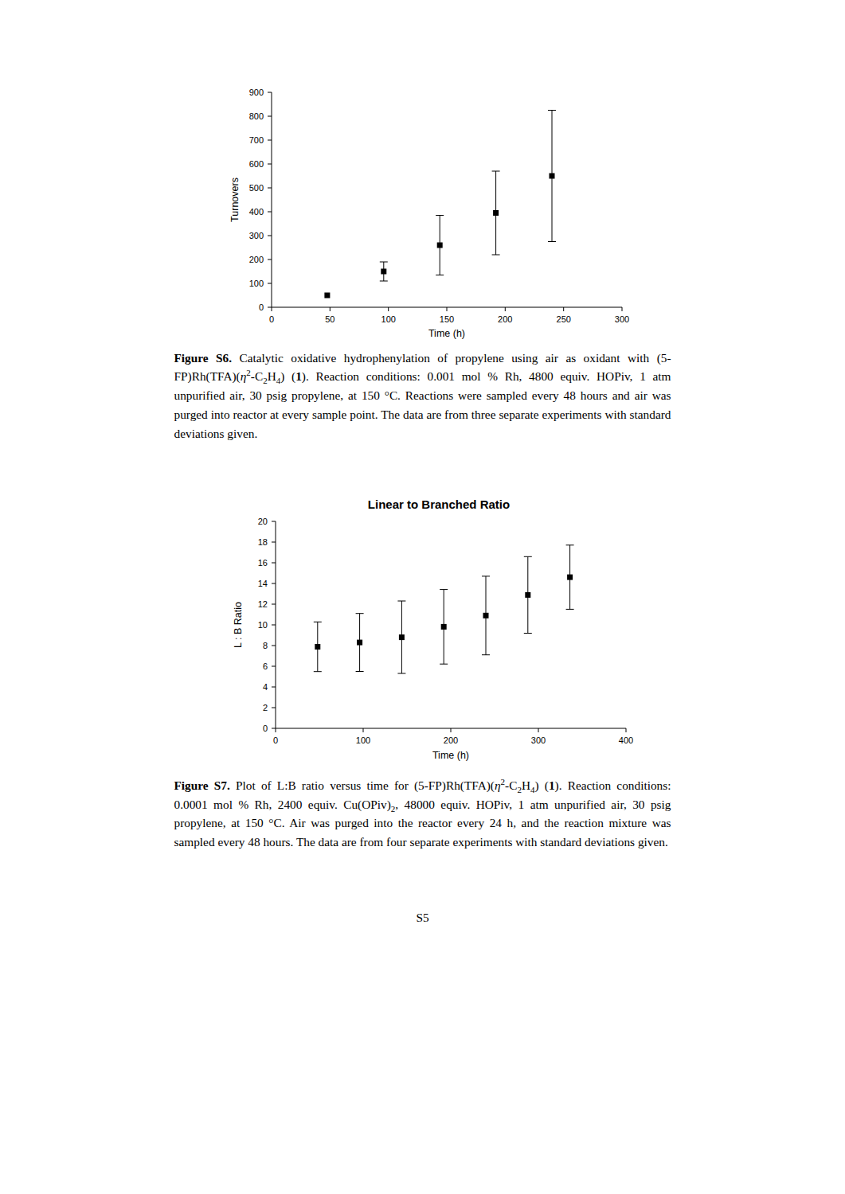0 100 200 300 400 500 600 700 800 900 0 50 100 150 200 250 300 Time (h) Turnovers
Figure S6. Catalytic oxidative hydrophenylation of propylene using air as oxidant with (5-FP)Rh(TFA)(η2-C2H4) (1). Reaction conditions: 0.001 mol % Rh, 4800 equiv. HOPiv, 1 atm unpurified air, 30 psig propylene, at 150 °C. Reactions were sampled every 48 hours and air was purged into reactor at every sample point. The data are from three separate experiments with standard deviations given.
Linear to Branched Ratio 0 2 4 6 8 10 12 14 16 18 20 0 100 200 300 400 Time (h) L : B Ratio
Figure S7. Plot of L:B ratio versus time for (5-FP)Rh(TFA)(η2-C2H4) (1). Reaction conditions: 0.0001 mol % Rh, 2400 equiv. Cu(OPiv)2, 48000 equiv. HOPiv, 1 atm unpurified air, 30 psig propylene, at 150 °C. Air was purged into the reactor every 24 h, and the reaction mixture was sampled every 48 hours. The data are from four separate experiments with standard deviations given.
S5